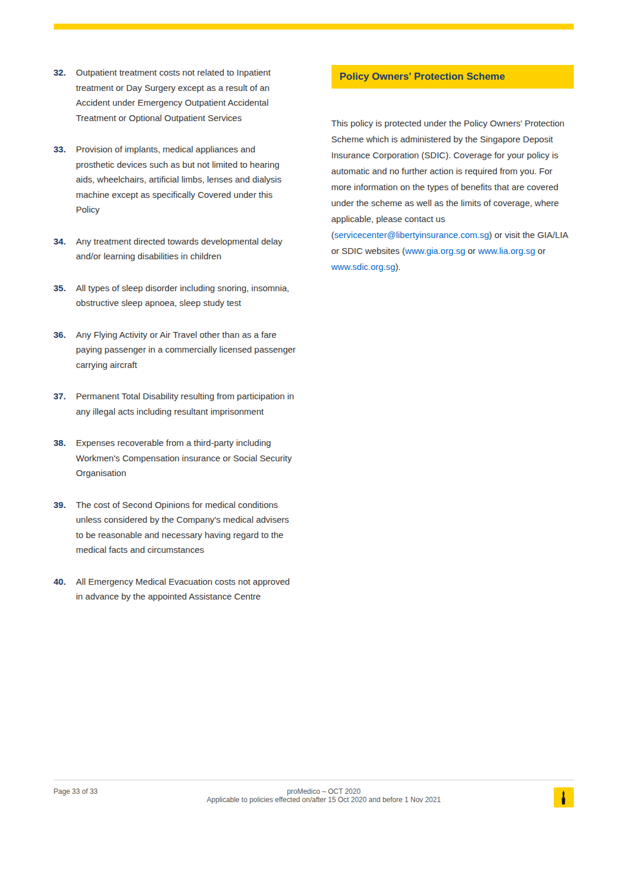32. Outpatient treatment costs not related to Inpatient treatment or Day Surgery except as a result of an Accident under Emergency Outpatient Accidental Treatment or Optional Outpatient Services
33. Provision of implants, medical appliances and prosthetic devices such as but not limited to hearing aids, wheelchairs, artificial limbs, lenses and dialysis machine except as specifically Covered under this Policy
34. Any treatment directed towards developmental delay and/or learning disabilities in children
35. All types of sleep disorder including snoring, insomnia, obstructive sleep apnoea, sleep study test
36. Any Flying Activity or Air Travel other than as a fare paying passenger in a commercially licensed passenger carrying aircraft
37. Permanent Total Disability resulting from participation in any illegal acts including resultant imprisonment
38. Expenses recoverable from a third-party including Workmen's Compensation insurance or Social Security Organisation
39. The cost of Second Opinions for medical conditions unless considered by the Company's medical advisers to be reasonable and necessary having regard to the medical facts and circumstances
40. All Emergency Medical Evacuation costs not approved in advance by the appointed Assistance Centre
Policy Owners' Protection Scheme
This policy is protected under the Policy Owners' Protection Scheme which is administered by the Singapore Deposit Insurance Corporation (SDIC). Coverage for your policy is automatic and no further action is required from you. For more information on the types of benefits that are covered under the scheme as well as the limits of coverage, where applicable, please contact us (servicecenter@libertyinsurance.com.sg) or visit the GIA/LIA or SDIC websites (www.gia.org.sg or www.lia.org.sg or www.sdic.org.sg).
Page 33 of 33
proMedico – OCT 2020
Applicable to policies effected on/after 15 Oct 2020 and before 1 Nov 2021